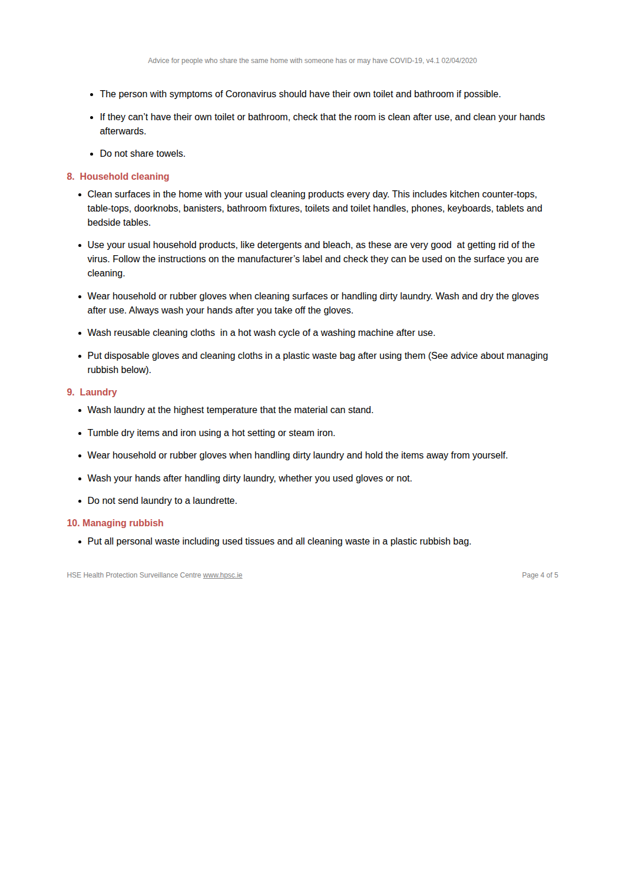Advice for people who share the same home with someone has or may have COVID-19, v4.1 02/04/2020
The person with symptoms of Coronavirus should have their own toilet and bathroom if possible.
If they can’t have their own toilet or bathroom, check that the room is clean after use, and clean your hands afterwards.
Do not share towels.
8. Household cleaning
Clean surfaces in the home with your usual cleaning products every day. This includes kitchen counter-tops, table-tops, doorknobs, banisters, bathroom fixtures, toilets and toilet handles, phones, keyboards, tablets and bedside tables.
Use your usual household products, like detergents and bleach, as these are very good at getting rid of the virus. Follow the instructions on the manufacturer’s label and check they can be used on the surface you are cleaning.
Wear household or rubber gloves when cleaning surfaces or handling dirty laundry. Wash and dry the gloves after use. Always wash your hands after you take off the gloves.
Wash reusable cleaning cloths in a hot wash cycle of a washing machine after use.
Put disposable gloves and cleaning cloths in a plastic waste bag after using them (See advice about managing rubbish below).
9. Laundry
Wash laundry at the highest temperature that the material can stand.
Tumble dry items and iron using a hot setting or steam iron.
Wear household or rubber gloves when handling dirty laundry and hold the items away from yourself.
Wash your hands after handling dirty laundry, whether you used gloves or not.
Do not send laundry to a laundrette.
10. Managing rubbish
Put all personal waste including used tissues and all cleaning waste in a plastic rubbish bag.
HSE Health Protection Surveillance Centre www.hpsc.ie Page 4 of 5